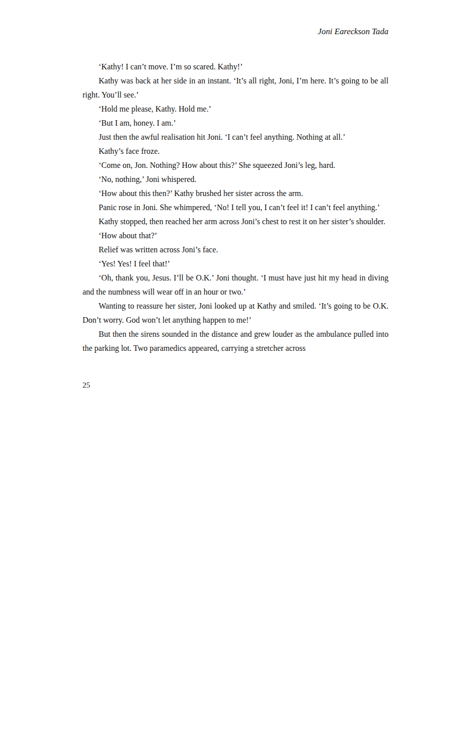Joni Eareckson Tada
‘Kathy! I can’t move. I’m so scared. Kathy!’
Kathy was back at her side in an instant. ‘It’s all right, Joni, I’m here. It’s going to be all right. You’ll see.’
‘Hold me please, Kathy. Hold me.’
‘But I am, honey. I am.’
Just then the awful realisation hit Joni. ‘I can’t feel anything. Nothing at all.’
Kathy’s face froze.
‘Come on, Jon. Nothing? How about this?’ She squeezed Joni’s leg, hard.
‘No, nothing,’ Joni whispered.
‘How about this then?’ Kathy brushed her sister across the arm.
Panic rose in Joni. She whimpered, ‘No! I tell you, I can’t feel it! I can’t feel anything.’
Kathy stopped, then reached her arm across Joni’s chest to rest it on her sister’s shoulder.
‘How about that?’
Relief was written across Joni’s face.
‘Yes! Yes! I feel that!’
‘Oh, thank you, Jesus. I’ll be O.K.’ Joni thought. ‘I must have just hit my head in diving and the numbness will wear off in an hour or two.’
Wanting to reassure her sister, Joni looked up at Kathy and smiled. ‘It’s going to be O.K. Don’t worry. God won’t let anything happen to me!’
But then the sirens sounded in the distance and grew louder as the ambulance pulled into the parking lot. Two paramedics appeared, carrying a stretcher across
25